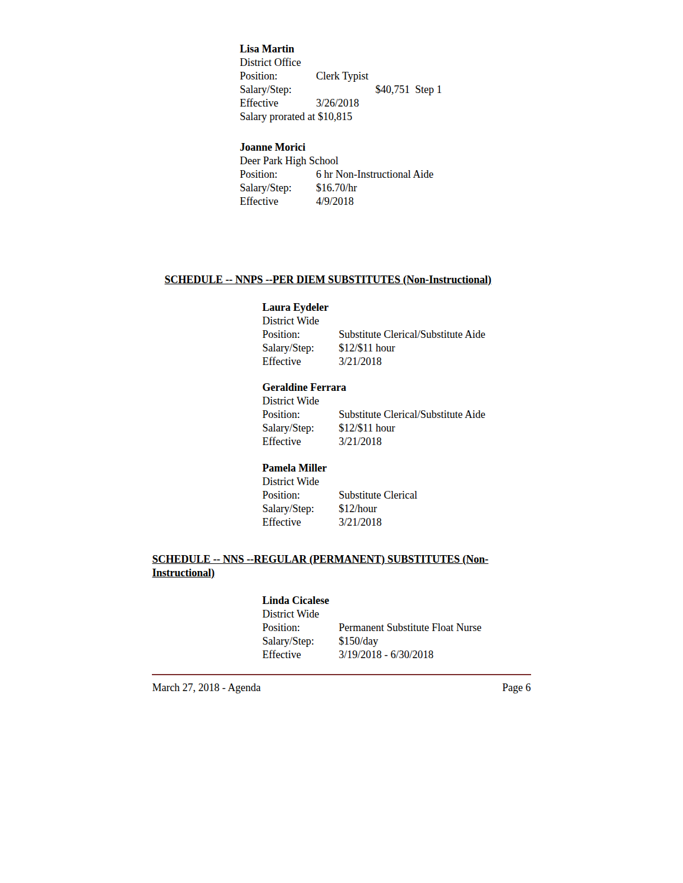Lisa Martin
District Office
Position: Clerk Typist
Salary/Step: $40,751 Step 1
Effective 3/26/2018
Salary prorated at $10,815
Joanne Morici
Deer Park High School
Position: 6 hr Non-Instructional Aide
Salary/Step: $16.70/hr
Effective 4/9/2018
SCHEDULE -- NNPS --PER DIEM SUBSTITUTES (Non-Instructional)
Laura Eydeler
District Wide
Position: Substitute Clerical/Substitute Aide
Salary/Step: $12/$11 hour
Effective 3/21/2018
Geraldine Ferrara
District Wide
Position: Substitute Clerical/Substitute Aide
Salary/Step: $12/$11 hour
Effective 3/21/2018
Pamela Miller
District Wide
Position: Substitute Clerical
Salary/Step: $12/hour
Effective 3/21/2018
SCHEDULE -- NNS --REGULAR (PERMANENT) SUBSTITUTES (Non-Instructional)
Linda Cicalese
District Wide
Position: Permanent Substitute Float Nurse
Salary/Step: $150/day
Effective 3/19/2018 - 6/30/2018
March 27, 2018 - Agenda Page 6